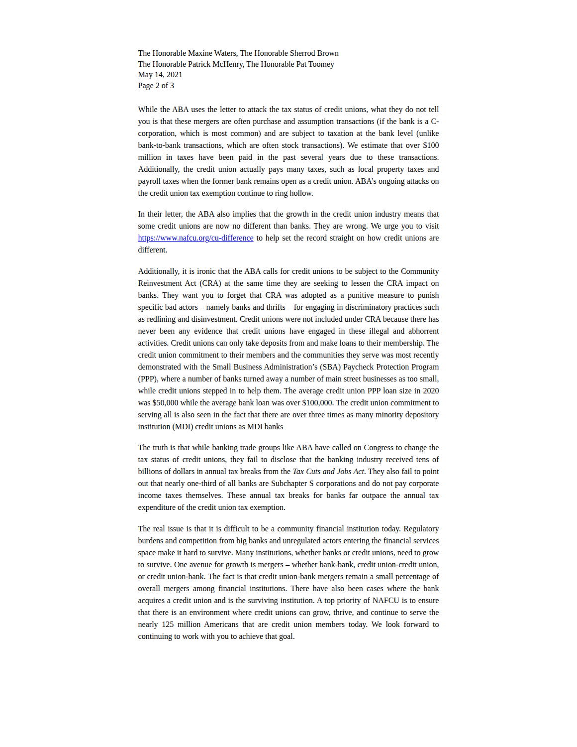The Honorable Maxine Waters, The Honorable Sherrod Brown
The Honorable Patrick McHenry, The Honorable Pat Toomey
May 14, 2021
Page 2 of 3
While the ABA uses the letter to attack the tax status of credit unions, what they do not tell you is that these mergers are often purchase and assumption transactions (if the bank is a C-corporation, which is most common) and are subject to taxation at the bank level (unlike bank-to-bank transactions, which are often stock transactions). We estimate that over $100 million in taxes have been paid in the past several years due to these transactions. Additionally, the credit union actually pays many taxes, such as local property taxes and payroll taxes when the former bank remains open as a credit union. ABA’s ongoing attacks on the credit union tax exemption continue to ring hollow.
In their letter, the ABA also implies that the growth in the credit union industry means that some credit unions are now no different than banks. They are wrong. We urge you to visit https://www.nafcu.org/cu-difference to help set the record straight on how credit unions are different.
Additionally, it is ironic that the ABA calls for credit unions to be subject to the Community Reinvestment Act (CRA) at the same time they are seeking to lessen the CRA impact on banks. They want you to forget that CRA was adopted as a punitive measure to punish specific bad actors – namely banks and thrifts – for engaging in discriminatory practices such as redlining and disinvestment. Credit unions were not included under CRA because there has never been any evidence that credit unions have engaged in these illegal and abhorrent activities. Credit unions can only take deposits from and make loans to their membership. The credit union commitment to their members and the communities they serve was most recently demonstrated with the Small Business Administration’s (SBA) Paycheck Protection Program (PPP), where a number of banks turned away a number of main street businesses as too small, while credit unions stepped in to help them. The average credit union PPP loan size in 2020 was $50,000 while the average bank loan was over $100,000. The credit union commitment to serving all is also seen in the fact that there are over three times as many minority depository institution (MDI) credit unions as MDI banks
The truth is that while banking trade groups like ABA have called on Congress to change the tax status of credit unions, they fail to disclose that the banking industry received tens of billions of dollars in annual tax breaks from the Tax Cuts and Jobs Act. They also fail to point out that nearly one-third of all banks are Subchapter S corporations and do not pay corporate income taxes themselves. These annual tax breaks for banks far outpace the annual tax expenditure of the credit union tax exemption.
The real issue is that it is difficult to be a community financial institution today. Regulatory burdens and competition from big banks and unregulated actors entering the financial services space make it hard to survive. Many institutions, whether banks or credit unions, need to grow to survive. One avenue for growth is mergers – whether bank-bank, credit union-credit union, or credit union-bank. The fact is that credit union-bank mergers remain a small percentage of overall mergers among financial institutions. There have also been cases where the bank acquires a credit union and is the surviving institution. A top priority of NAFCU is to ensure that there is an environment where credit unions can grow, thrive, and continue to serve the nearly 125 million Americans that are credit union members today. We look forward to continuing to work with you to achieve that goal.